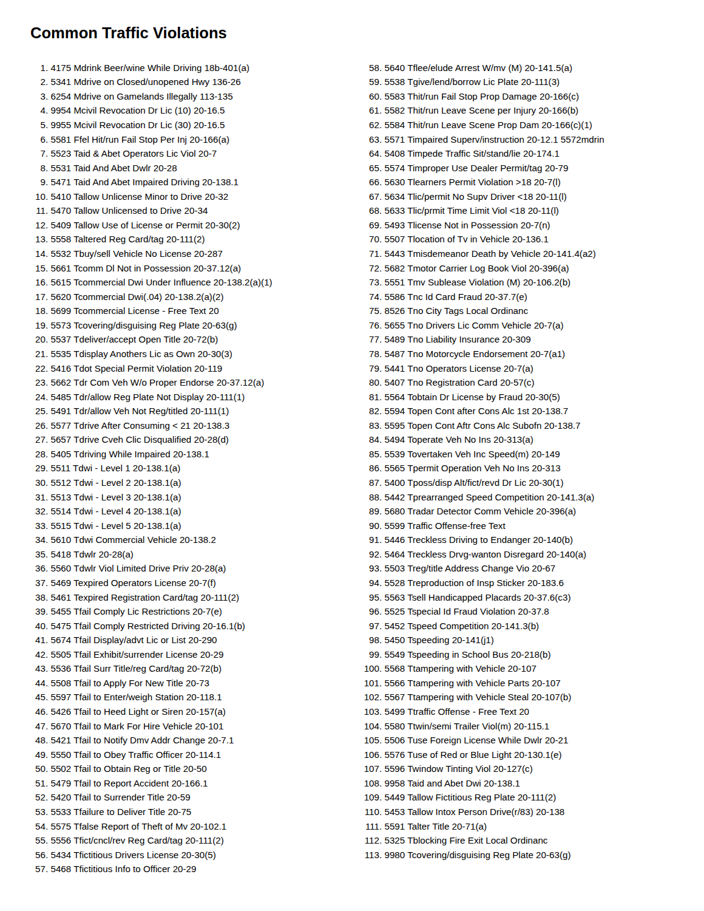Common Traffic Violations
4175 Mdrink Beer/wine While Driving 18b-401(a)
5341 Mdrive on Closed/unopened Hwy 136-26
6254 Mdrive on Gamelands Illegally 113-135
9954 Mcivil Revocation Dr Lic (10) 20-16.5
9955 Mcivil Revocation Dr Lic (30) 20-16.5
5581 Ffel Hit/run Fail Stop Per Inj 20-166(a)
5523 Taid & Abet Operators Lic Viol 20-7
5531 Taid And Abet Dwlr 20-28
5471 Taid And Abet Impaired Driving 20-138.1
5410 Tallow Unlicense Minor to Drive 20-32
5470 Tallow Unlicensed to Drive 20-34
5409 Tallow Use of License or Permit 20-30(2)
5558 Taltered Reg Card/tag 20-111(2)
5532 Tbuy/sell Vehicle No License 20-287
5661 Tcomm Dl Not in Possession 20-37.12(a)
5615 Tcommercial Dwi Under Influence 20-138.2(a)(1)
5620 Tcommercial Dwi(.04) 20-138.2(a)(2)
5699 Tcommercial License - Free Text 20
5573 Tcovering/disguising Reg Plate 20-63(g)
5537 Tdeliver/accept Open Title 20-72(b)
5535 Tdisplay Anothers Lic as Own 20-30(3)
5416 Tdot Special Permit Violation 20-119
5662 Tdr Com Veh W/o Proper Endorse 20-37.12(a)
5485 Tdr/allow Reg Plate Not Display 20-111(1)
5491 Tdr/allow Veh Not Reg/titled 20-111(1)
5577 Tdrive After Consuming < 21 20-138.3
5657 Tdrive Cveh Clic Disqualified 20-28(d)
5405 Tdriving While Impaired 20-138.1
5511 Tdwi - Level 1 20-138.1(a)
5512 Tdwi - Level 2 20-138.1(a)
5513 Tdwi - Level 3 20-138.1(a)
5514 Tdwi - Level 4 20-138.1(a)
5515 Tdwi - Level 5 20-138.1(a)
5610 Tdwi Commercial Vehicle 20-138.2
5418 Tdwlr 20-28(a)
5560 Tdwlr Viol Limited Drive Priv 20-28(a)
5469 Texpired Operators License 20-7(f)
5461 Texpired Registration Card/tag 20-111(2)
5455 Tfail Comply Lic Restrictions 20-7(e)
5475 Tfail Comply Restricted Driving 20-16.1(b)
5674 Tfail Display/advt Lic or List 20-290
5505 Tfail Exhibit/surrender License 20-29
5536 Tfail Surr Title/reg Card/tag 20-72(b)
5508 Tfail to Apply For New Title 20-73
5597 Tfail to Enter/weigh Station 20-118.1
5426 Tfail to Heed Light or Siren 20-157(a)
5670 Tfail to Mark For Hire Vehicle 20-101
5421 Tfail to Notify Dmv Addr Change 20-7.1
5550 Tfail to Obey Traffic Officer 20-114.1
5502 Tfail to Obtain Reg or Title 20-50
5479 Tfail to Report Accident 20-166.1
5420 Tfail to Surrender Title 20-59
5533 Tfailure to Deliver Title 20-75
5575 Tfalse Report of Theft of Mv 20-102.1
5556 Tfict/cncl/rev Reg Card/tag 20-111(2)
5434 Tfictitious Drivers License 20-30(5)
5468 Tfictitious Info to Officer 20-29
5640 Tflee/elude Arrest W/mv (M) 20-141.5(a)
5538 Tgive/lend/borrow Lic Plate 20-111(3)
5583 Thit/run Fail Stop Prop Damage 20-166(c)
5582 Thit/run Leave Scene per Injury 20-166(b)
5584 Thit/run Leave Scene Prop Dam 20-166(c)(1)
5571 Timpaired Superv/instruction 20-12.1 5572mdrin
5408 Timpede Traffic Sit/stand/lie 20-174.1
5574 Timproper Use Dealer Permit/tag 20-79
5630 Tlearners Permit Violation >18 20-7(l)
5634 Tlic/permit No Supv Driver <18 20-11(l)
5633 Tlic/prmit Time Limit Viol <18 20-11(l)
5493 Tlicense Not in Possession 20-7(n)
5507 Tlocation of Tv in Vehicle 20-136.1
5443 Tmisdemeanor Death by Vehicle 20-141.4(a2)
5682 Tmotor Carrier Log Book Viol 20-396(a)
5551 Tmv Sublease Violation (M) 20-106.2(b)
5586 Tnc Id Card Fraud 20-37.7(e)
8526 Tno City Tags Local Ordinanc
5655 Tno Drivers Lic Comm Vehicle 20-7(a)
5489 Tno Liability Insurance 20-309
5487 Tno Motorcycle Endorsement 20-7(a1)
5441 Tno Operators License 20-7(a)
5407 Tno Registration Card 20-57(c)
5564 Tobtain Dr License by Fraud 20-30(5)
5594 Topen Cont after Cons Alc 1st 20-138.7
5595 Topen Cont Aftr Cons Alc Subofn 20-138.7
5494 Toperate Veh No Ins 20-313(a)
5539 Tovertaken Veh Inc Speed(m) 20-149
5565 Tpermit Operation Veh No Ins 20-313
5400 Tposs/disp Alt/fict/revd Dr Lic 20-30(1)
5442 Tprearranged Speed Competition 20-141.3(a)
5680 Tradar Detector Comm Vehicle 20-396(a)
5599 Traffic Offense-free Text
5446 Treckless Driving to Endanger 20-140(b)
5464 Treckless Drvg-wanton Disregard 20-140(a)
5503 Treg/title Address Change Vio 20-67
5528 Treproduction of Insp Sticker 20-183.6
5563 Tsell Handicapped Placards 20-37.6(c3)
5525 Tspecial Id Fraud Violation 20-37.8
5452 Tspeed Competition 20-141.3(b)
5450 Tspeeding 20-141(j1)
5549 Tspeeding in School Bus 20-218(b)
5568 Ttampering with Vehicle 20-107
5566 Ttampering with Vehicle Parts 20-107
5567 Ttampering with Vehicle Steal 20-107(b)
5499 Ttraffic Offense - Free Text 20
5580 Ttwin/semi Trailer Viol(m) 20-115.1
5506 Tuse Foreign License While Dwlr 20-21
5576 Tuse of Red or Blue Light 20-130.1(e)
5596 Twindow Tinting Viol 20-127(c)
9958 Taid and Abet Dwi 20-138.1
5449 Tallow Fictitious Reg Plate 20-111(2)
5453 Tallow Intox Person Drive(r/83) 20-138
5591 Talter Title 20-71(a)
5325 Tblocking Fire Exit Local Ordinanc
9980 Tcovering/disguising Reg Plate 20-63(g)